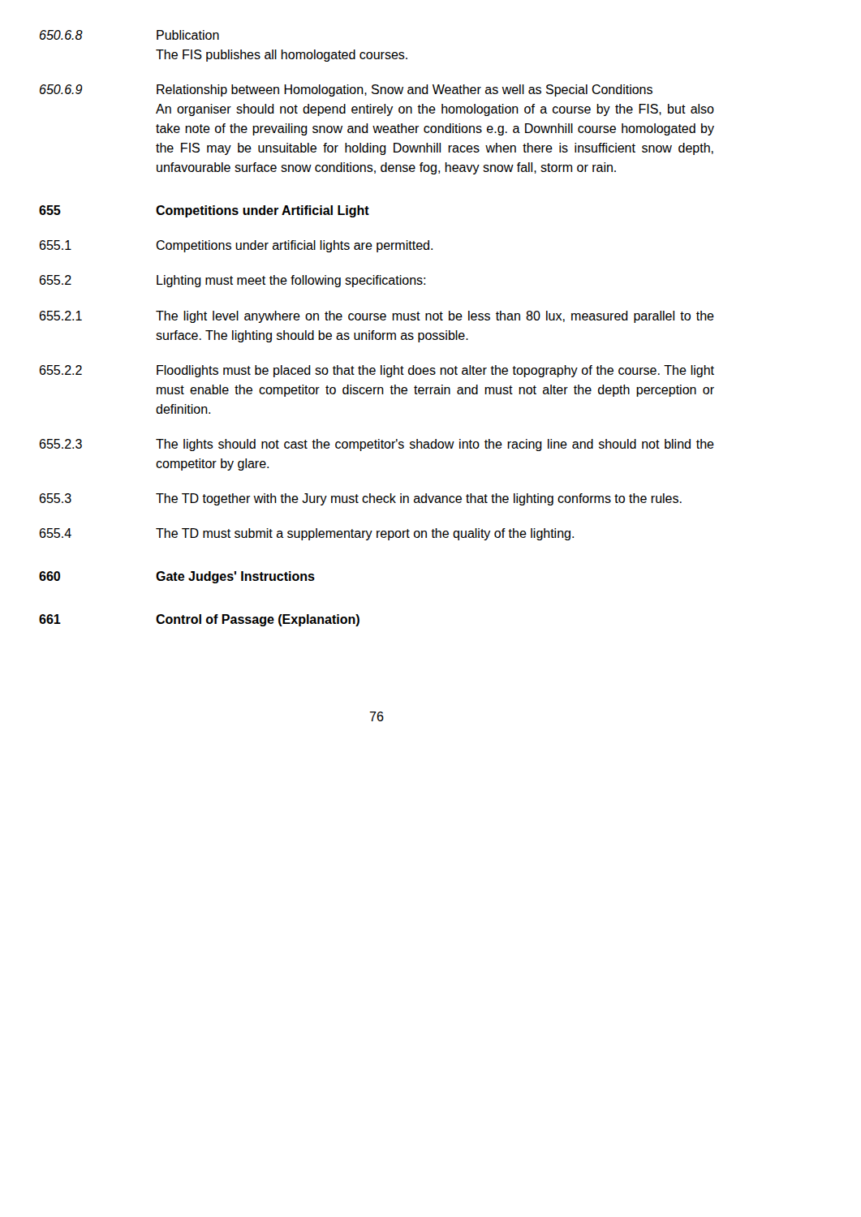650.6.8
Publication
The FIS publishes all homologated courses.
650.6.9
Relationship between Homologation, Snow and Weather as well as Special Conditions
An organiser should not depend entirely on the homologation of a course by the FIS, but also take note of the prevailing snow and weather conditions e.g. a Downhill course homologated by the FIS may be unsuitable for holding Downhill races when there is insufficient snow depth, unfavourable surface snow conditions, dense fog, heavy snow fall, storm or rain.
655 Competitions under Artificial Light
655.1
Competitions under artificial lights are permitted.
655.2
Lighting must meet the following specifications:
655.2.1
The light level anywhere on the course must not be less than 80 lux, measured parallel to the surface. The lighting should be as uniform as possible.
655.2.2
Floodlights must be placed so that the light does not alter the topography of the course. The light must enable the competitor to discern the terrain and must not alter the depth perception or definition.
655.2.3
The lights should not cast the competitor's shadow into the racing line and should not blind the competitor by glare.
655.3
The TD together with the Jury must check in advance that the lighting conforms to the rules.
655.4
The TD must submit a supplementary report on the quality of the lighting.
660 Gate Judges' Instructions
661 Control of Passage (Explanation)
76